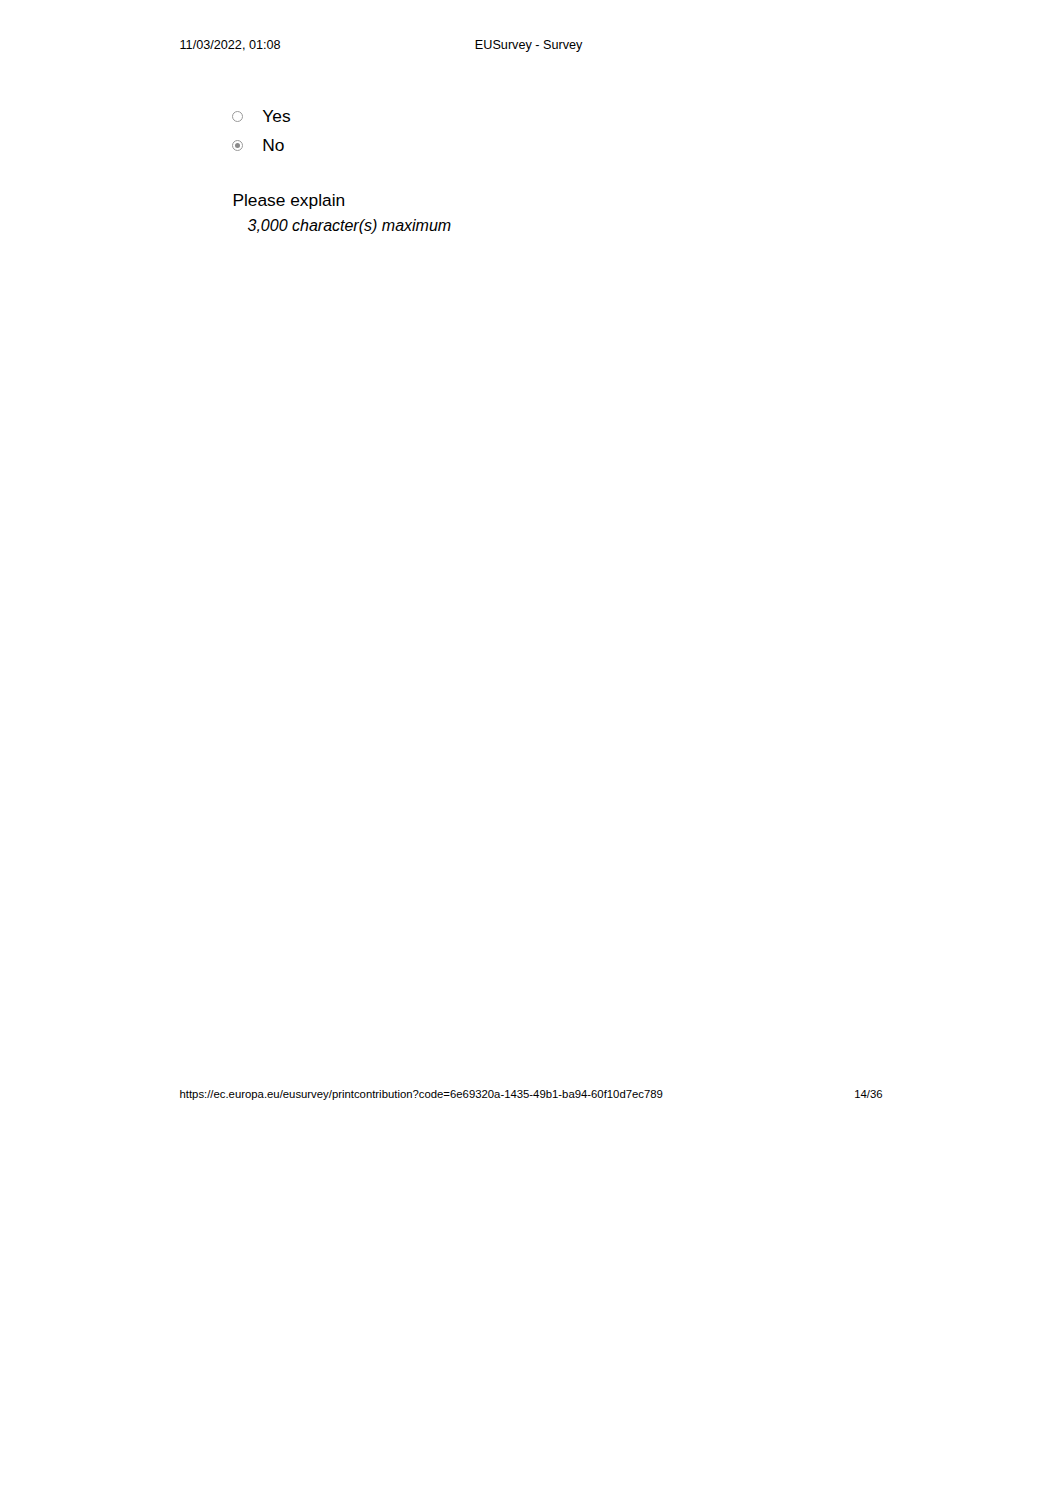11/03/2022, 01:08
EUSurvey - Survey
Yes
No
Please explain
3,000 character(s) maximum
https://ec.europa.eu/eusurvey/printcontribution?code=6e69320a-1435-49b1-ba94-60f10d7ec789 14/36